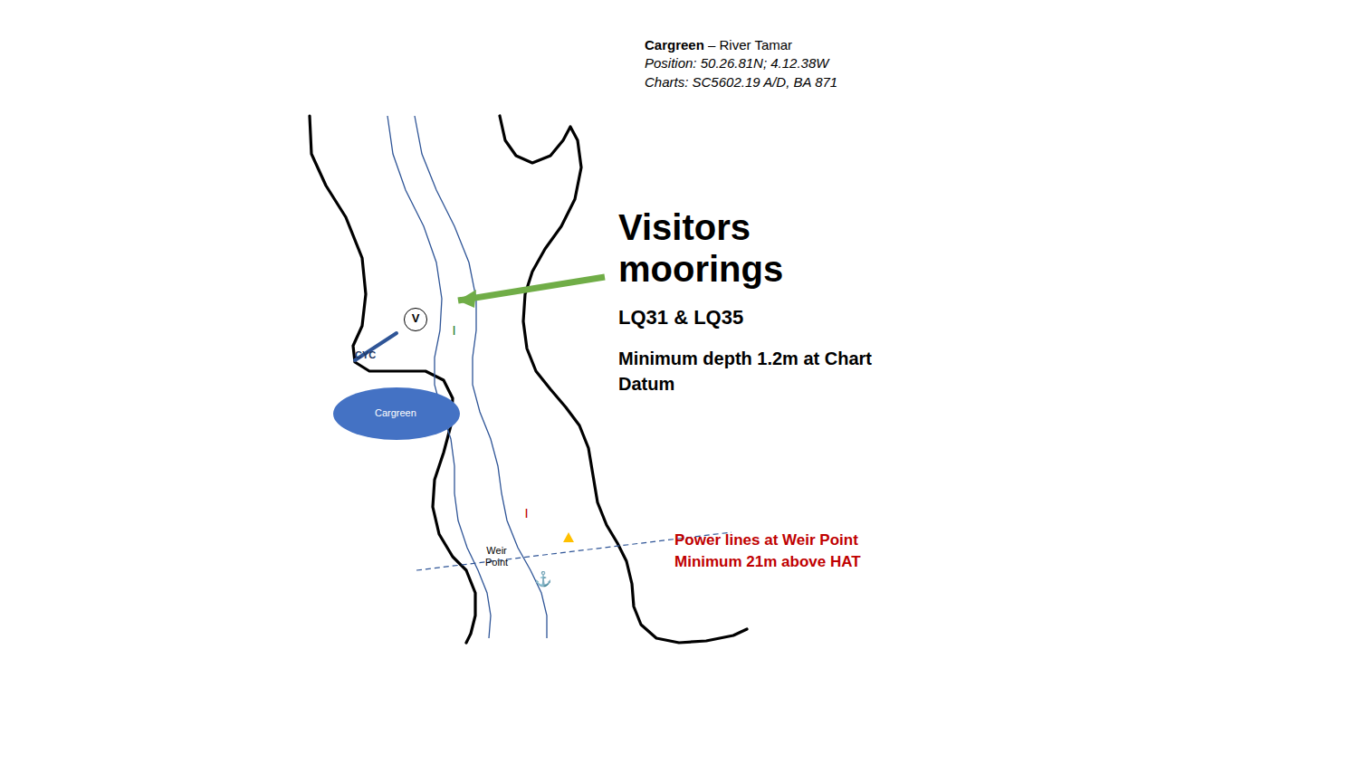Cargreen – River Tamar
Position: 50.26.81N; 4.12.38W
Charts: SC5602.19 A/D, BA 871
Cargreen
CYC
V
|
|
⚓
Weir
Point
Visitors
moorings
LQ31 & LQ35
Minimum depth 1.2m at Chart Datum
Power lines at Weir Point
Minimum 21m above HAT